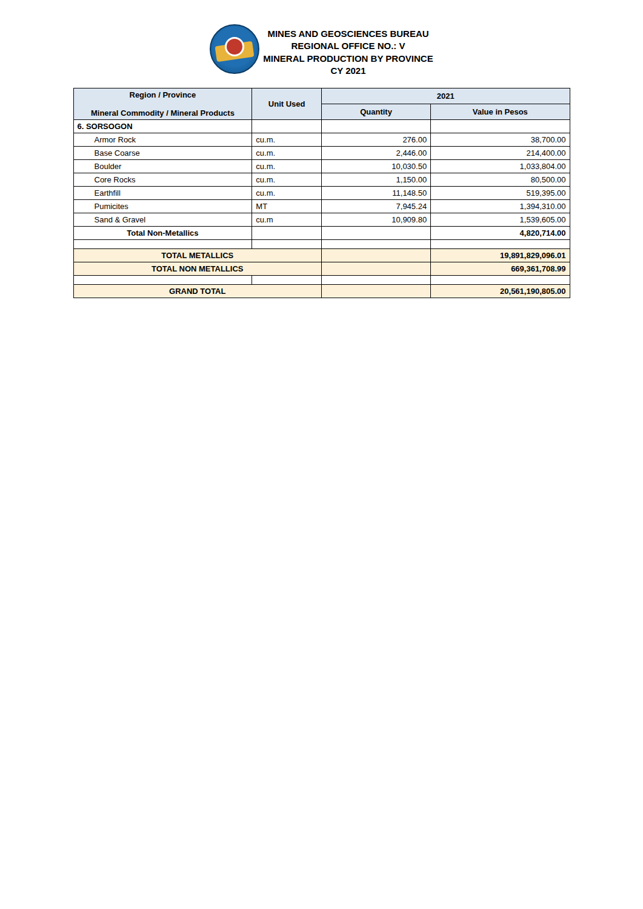MINES AND GEOSCIENCES BUREAU
REGIONAL OFFICE NO.: V
MINERAL PRODUCTION BY PROVINCE
CY 2021
| Region / Province Mineral Commodity / Mineral Products | Unit Used | 2021 |
| --- | --- | --- |
| Quantity | Value in Pesos |
| 6. SORSOGON | | | |
| Armor Rock | cu.m. | 276.00 | 38,700.00 |
| Base Coarse | cu.m. | 2,446.00 | 214,400.00 |
| Boulder | cu.m. | 10,030.50 | 1,033,804.00 |
| Core Rocks | cu.m. | 1,150.00 | 80,500.00 |
| Earthfill | cu.m. | 11,148.50 | 519,395.00 |
| Pumicites | MT | 7,945.24 | 1,394,310.00 |
| Sand & Gravel | cu.m | 10,909.80 | 1,539,605.00 |
| Total Non-Metallics | | | 4,820,714.00 |
| TOTAL METALLICS | | 19,891,829,096.01 |
| TOTAL NON METALLICS | | 669,361,708.99 |
| GRAND TOTAL | | 20,561,190,805.00 |